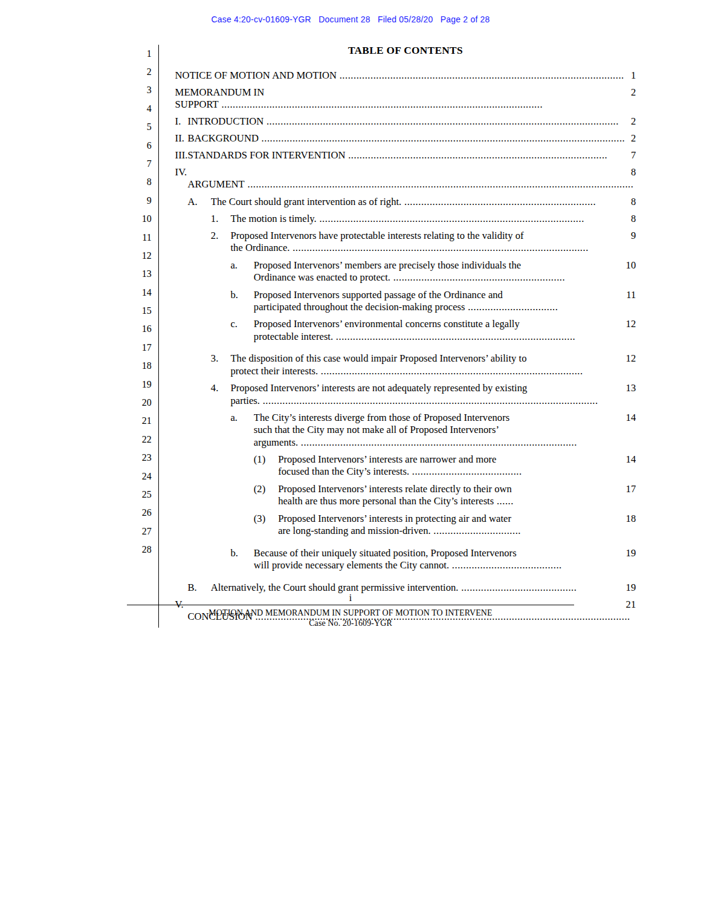Case 4:20-cv-01609-YGR Document 28 Filed 05/28/20 Page 2 of 28
1
2
3
4
5
6
7
8
9
10
11
12
13
14
15
16
17
18
19
20
21
22
23
24
25
26
27
28
TABLE OF CONTENTS
| 1 NOTICE OF MOTION AND MOTION ..................................................................................................... |
| 2 MEMORANDUM IN SUPPORT .................................................................................................................. |
| I. | 2 INTRODUCTION ............................................................................................................................. |
| II. | 2 BACKGROUND ................................................................................................................................. |
| III. | 7 STANDARDS FOR INTERVENTION ............................................................................................ |
| IV. | 8 ARGUMENT ......................................................................................................................................... |
| | A. | 8 The Court should grant intervention as of right. .................................................................... |
| | | 1. | 8 The motion is timely. .............................................................................................. |
| | | 2. | 9 Proposed Intervenors have protectable interests relating to the validity of the Ordinance. ......................................................................................................... |
| | | | / a. / 10 Proposed Intervenors’ members are precisely those individuals the Ordinance was enacted to protect. ............................................................. / / b. / 11 Proposed Intervenors supported passage of the Ordinance and participated throughout the decision-making process ................................ / / c. / 12 Proposed Intervenors’ environmental concerns constitute a legally protectable interest. ..................................................................................... / |
| | | 3. | 12 The disposition of this case would impair Proposed Intervenors’ ability to protect their interests. ............................................................................................. |
| | | 4. | 13 Proposed Intervenors’ interests are not adequately represented by existing parties. ....................................................................................................................... |
| | | | / a. / 14 The City’s interests diverge from those of Proposed Intervenors such that the City may not make all of Proposed Intervenors’ arguments. .................................................................................................. / / / / (1) / 14 Proposed Intervenors’ interests are narrower and more focused than the City’s interests. ....................................... / / (2) / 17 Proposed Intervenors’ interests relate directly to their own health are thus more personal than the City’s interests ...... / / (3) / 18 Proposed Intervenors’ interests in protecting air and water are long-standing and mission-driven. ............................... / / / b. / 19 Because of their uniquely situated position, Proposed Intervenors will provide necessary elements the City cannot. ....................................... / |
| | B. | 19 Alternatively, the Court should grant permissive intervention. ......................................... |
| V. | 21 CONCLUSION ..................................................................................................................................... |
i
MOTION AND MEMORANDUM IN SUPPORT OF MOTION TO INTERVENE
Case No. 20-1609-YGR